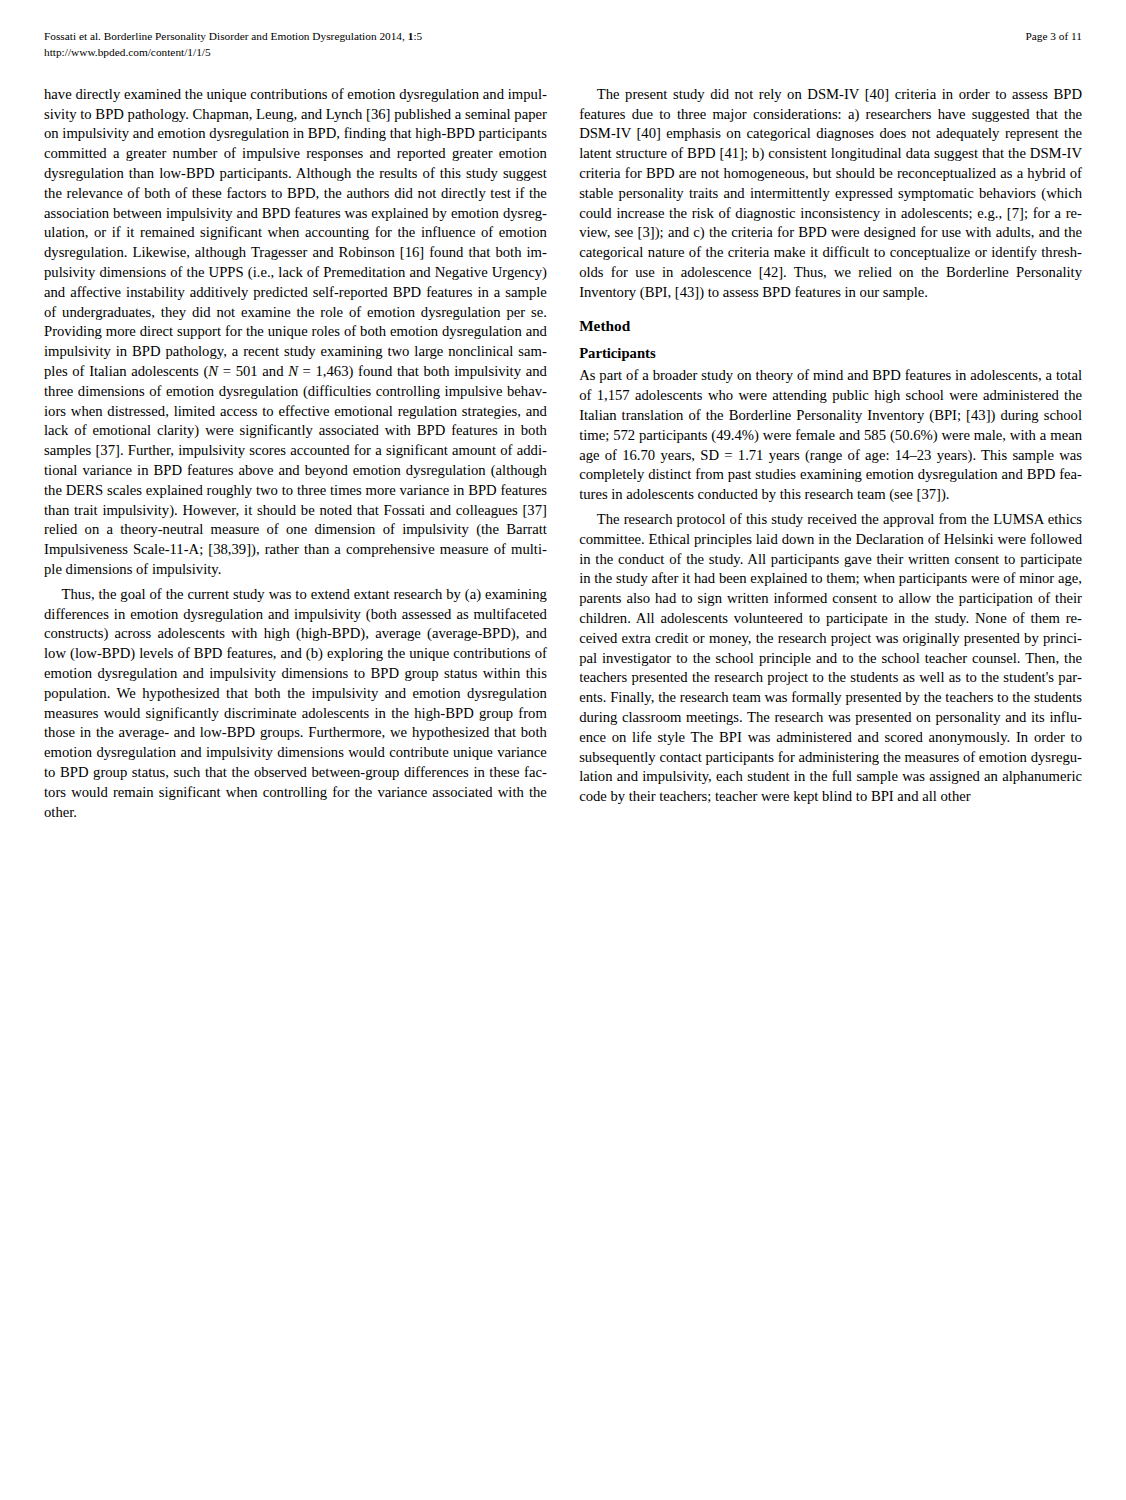Fossati et al. Borderline Personality Disorder and Emotion Dysregulation 2014, 1:5 http://www.bpded.com/content/1/1/5
Page 3 of 11
have directly examined the unique contributions of emotion dysregulation and impulsivity to BPD pathology. Chapman, Leung, and Lynch [36] published a seminal paper on impulsivity and emotion dysregulation in BPD, finding that high-BPD participants committed a greater number of impulsive responses and reported greater emotion dysregulation than low-BPD participants. Although the results of this study suggest the relevance of both of these factors to BPD, the authors did not directly test if the association between impulsivity and BPD features was explained by emotion dysregulation, or if it remained significant when accounting for the influence of emotion dysregulation. Likewise, although Tragesser and Robinson [16] found that both impulsivity dimensions of the UPPS (i.e., lack of Premeditation and Negative Urgency) and affective instability additively predicted self-reported BPD features in a sample of undergraduates, they did not examine the role of emotion dysregulation per se. Providing more direct support for the unique roles of both emotion dysregulation and impulsivity in BPD pathology, a recent study examining two large nonclinical samples of Italian adolescents (N = 501 and N = 1,463) found that both impulsivity and three dimensions of emotion dysregulation (difficulties controlling impulsive behaviors when distressed, limited access to effective emotional regulation strategies, and lack of emotional clarity) were significantly associated with BPD features in both samples [37]. Further, impulsivity scores accounted for a significant amount of additional variance in BPD features above and beyond emotion dysregulation (although the DERS scales explained roughly two to three times more variance in BPD features than trait impulsivity). However, it should be noted that Fossati and colleagues [37] relied on a theory-neutral measure of one dimension of impulsivity (the Barratt Impulsiveness Scale-11-A; [38,39]), rather than a comprehensive measure of multiple dimensions of impulsivity.
Thus, the goal of the current study was to extend extant research by (a) examining differences in emotion dysregulation and impulsivity (both assessed as multifaceted constructs) across adolescents with high (high-BPD), average (average-BPD), and low (low-BPD) levels of BPD features, and (b) exploring the unique contributions of emotion dysregulation and impulsivity dimensions to BPD group status within this population. We hypothesized that both the impulsivity and emotion dysregulation measures would significantly discriminate adolescents in the high-BPD group from those in the average- and low-BPD groups. Furthermore, we hypothesized that both emotion dysregulation and impulsivity dimensions would contribute unique variance to BPD group status, such that the observed between-group differences in these factors would remain significant when controlling for the variance associated with the other.
The present study did not rely on DSM-IV [40] criteria in order to assess BPD features due to three major considerations: a) researchers have suggested that the DSM-IV [40] emphasis on categorical diagnoses does not adequately represent the latent structure of BPD [41]; b) consistent longitudinal data suggest that the DSM-IV criteria for BPD are not homogeneous, but should be reconceptualized as a hybrid of stable personality traits and intermittently expressed symptomatic behaviors (which could increase the risk of diagnostic inconsistency in adolescents; e.g., [7]; for a review, see [3]); and c) the criteria for BPD were designed for use with adults, and the categorical nature of the criteria make it difficult to conceptualize or identify thresholds for use in adolescence [42]. Thus, we relied on the Borderline Personality Inventory (BPI, [43]) to assess BPD features in our sample.
Method
Participants
As part of a broader study on theory of mind and BPD features in adolescents, a total of 1,157 adolescents who were attending public high school were administered the Italian translation of the Borderline Personality Inventory (BPI; [43]) during school time; 572 participants (49.4%) were female and 585 (50.6%) were male, with a mean age of 16.70 years, SD = 1.71 years (range of age: 14–23 years). This sample was completely distinct from past studies examining emotion dysregulation and BPD features in adolescents conducted by this research team (see [37]).
The research protocol of this study received the approval from the LUMSA ethics committee. Ethical principles laid down in the Declaration of Helsinki were followed in the conduct of the study. All participants gave their written consent to participate in the study after it had been explained to them; when participants were of minor age, parents also had to sign written informed consent to allow the participation of their children. All adolescents volunteered to participate in the study. None of them received extra credit or money, the research project was originally presented by principal investigator to the school principle and to the school teacher counsel. Then, the teachers presented the research project to the students as well as to the student's parents. Finally, the research team was formally presented by the teachers to the students during classroom meetings. The research was presented on personality and its influence on life style The BPI was administered and scored anonymously. In order to subsequently contact participants for administering the measures of emotion dysregulation and impulsivity, each student in the full sample was assigned an alphanumeric code by their teachers; teacher were kept blind to BPI and all other